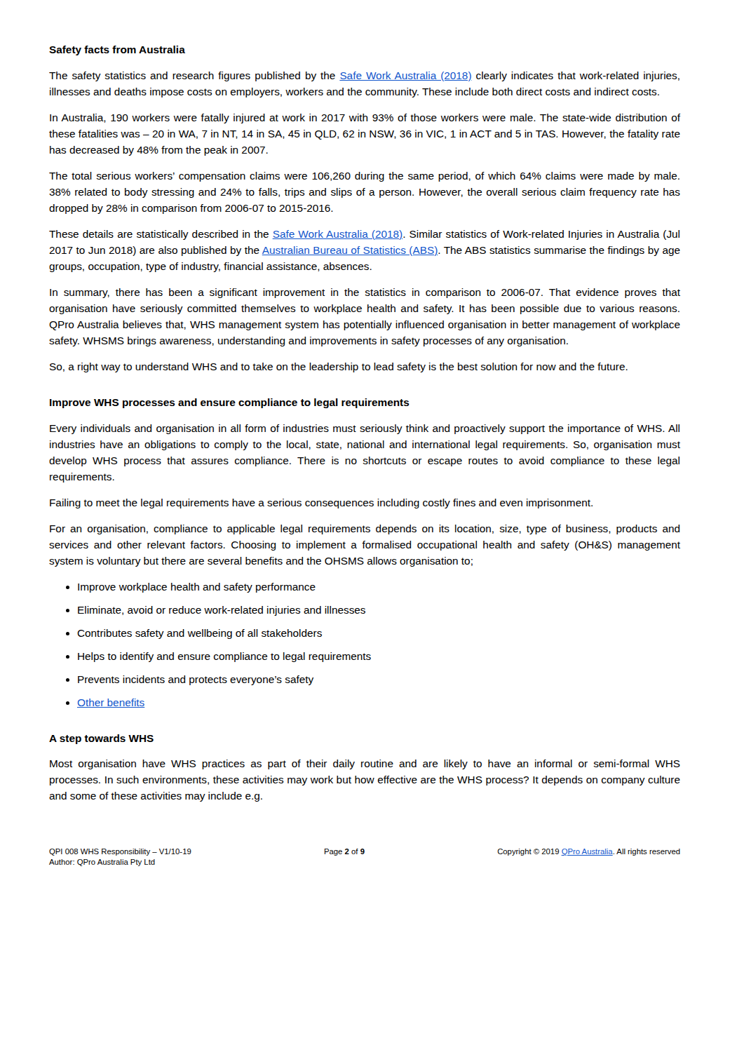Safety facts from Australia
The safety statistics and research figures published by the Safe Work Australia (2018) clearly indicates that work-related injuries, illnesses and deaths impose costs on employers, workers and the community. These include both direct costs and indirect costs.
In Australia, 190 workers were fatally injured at work in 2017 with 93% of those workers were male. The state-wide distribution of these fatalities was – 20 in WA, 7 in NT, 14 in SA, 45 in QLD, 62 in NSW, 36 in VIC, 1 in ACT and 5 in TAS. However, the fatality rate has decreased by 48% from the peak in 2007.
The total serious workers’ compensation claims were 106,260 during the same period, of which 64% claims were made by male. 38% related to body stressing and 24% to falls, trips and slips of a person. However, the overall serious claim frequency rate has dropped by 28% in comparison from 2006-07 to 2015-2016.
These details are statistically described in the Safe Work Australia (2018). Similar statistics of Work-related Injuries in Australia (Jul 2017 to Jun 2018) are also published by the Australian Bureau of Statistics (ABS). The ABS statistics summarise the findings by age groups, occupation, type of industry, financial assistance, absences.
In summary, there has been a significant improvement in the statistics in comparison to 2006-07. That evidence proves that organisation have seriously committed themselves to workplace health and safety. It has been possible due to various reasons. QPro Australia believes that, WHS management system has potentially influenced organisation in better management of workplace safety. WHSMS brings awareness, understanding and improvements in safety processes of any organisation.
So, a right way to understand WHS and to take on the leadership to lead safety is the best solution for now and the future.
Improve WHS processes and ensure compliance to legal requirements
Every individuals and organisation in all form of industries must seriously think and proactively support the importance of WHS. All industries have an obligations to comply to the local, state, national and international legal requirements. So, organisation must develop WHS process that assures compliance. There is no shortcuts or escape routes to avoid compliance to these legal requirements.
Failing to meet the legal requirements have a serious consequences including costly fines and even imprisonment.
For an organisation, compliance to applicable legal requirements depends on its location, size, type of business, products and services and other relevant factors. Choosing to implement a formalised occupational health and safety (OH&S) management system is voluntary but there are several benefits and the OHSMS allows organisation to;
Improve workplace health and safety performance
Eliminate, avoid or reduce work-related injuries and illnesses
Contributes safety and wellbeing of all stakeholders
Helps to identify and ensure compliance to legal requirements
Prevents incidents and protects everyone’s safety
Other benefits
A step towards WHS
Most organisation have WHS practices as part of their daily routine and are likely to have an informal or semi-formal WHS processes. In such environments, these activities may work but how effective are the WHS process? It depends on company culture and some of these activities may include e.g.
QPI 008 WHS Responsibility – V1/10-19
Author: QPro Australia Pty Ltd
Page 2 of 9
Copyright © 2019 QPro Australia. All rights reserved